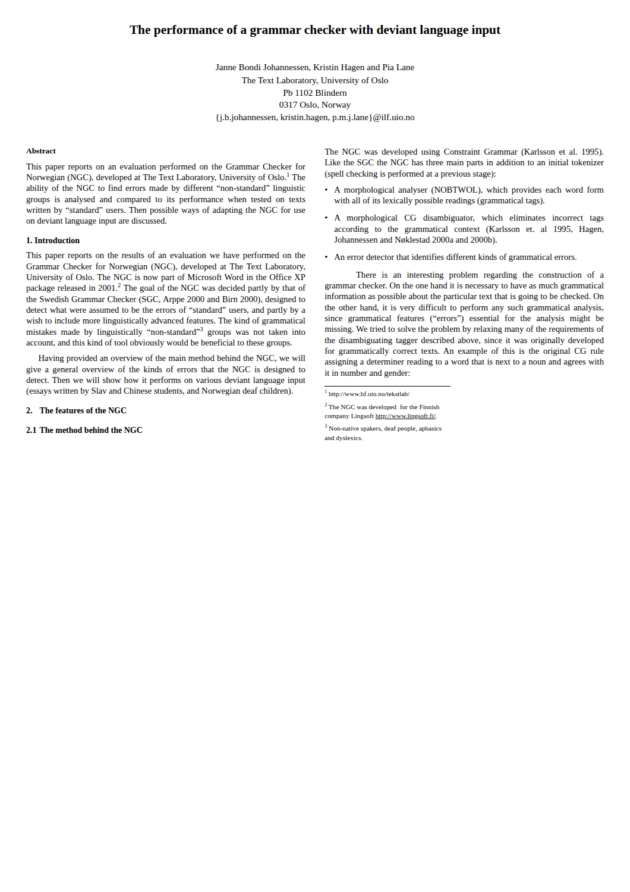The performance of a grammar checker with deviant language input
Janne Bondi Johannessen, Kristin Hagen and Pia Lane
The Text Laboratory, University of Oslo
Pb 1102 Blindern
0317 Oslo, Norway
{j.b.johannessen, kristin.hagen, p.m.j.lane}@ilf.uio.no
Abstract
This paper reports on an evaluation performed on the Grammar Checker for Norwegian (NGC), developed at The Text Laboratory, University of Oslo.1 The ability of the NGC to find errors made by different “non-standard” linguistic groups is analysed and compared to its performance when tested on texts written by “standard” users. Then possible ways of adapting the NGC for use on deviant language input are discussed.
1. Introduction
This paper reports on the results of an evaluation we have performed on the Grammar Checker for Norwegian (NGC), developed at The Text Laboratory, University of Oslo. The NGC is now part of Microsoft Word in the Office XP package released in 2001.2 The goal of the NGC was decided partly by that of the Swedish Grammar Checker (SGC, Arppe 2000 and Birn 2000), designed to detect what were assumed to be the errors of “standard” users, and partly by a wish to include more linguistically advanced features. The kind of grammatical mistakes made by linguistically “non-standard”3 groups was not taken into account, and this kind of tool obviously would be beneficial to these groups.
Having provided an overview of the main method behind the NGC, we will give a general overview of the kinds of errors that the NGC is designed to detect. Then we will show how it performs on various deviant language input (essays written by Slav and Chinese students, and Norwegian deaf children).
2. The features of the NGC
2.1 The method behind the NGC
The NGC was developed using Constraint Grammar (Karlsson et al. 1995). Like the SGC the NGC has three main parts in addition to an initial tokenizer (spell checking is performed at a previous stage):
A morphological analyser (NOBTWOL), which provides each word form with all of its lexically possible readings (grammatical tags).
A morphological CG disambiguator, which eliminates incorrect tags according to the grammatical context (Karlsson et. al 1995, Hagen, Johannessen and Nøklestad 2000a and 2000b).
An error detector that identifies different kinds of grammatical errors.
There is an interesting problem regarding the construction of a grammar checker. On the one hand it is necessary to have as much grammatical information as possible about the particular text that is going to be checked. On the other hand, it is very difficult to perform any such grammatical analysis, since grammatical features (“errors”) essential for the analysis might be missing. We tried to solve the problem by relaxing many of the requirements of the disambiguating tagger described above, since it was originally developed for grammatically correct texts. An example of this is the original CG rule assigning a determiner reading to a word that is next to a noun and agrees with it in number and gender:
1 http://www.hf.uio.no/tekstlab/
2 The NGC was developed for the Finnish company Lingsoft http://www.lingsoft.fi/.
3 Non-native spakers, deaf people, aphasics and dyslexics.